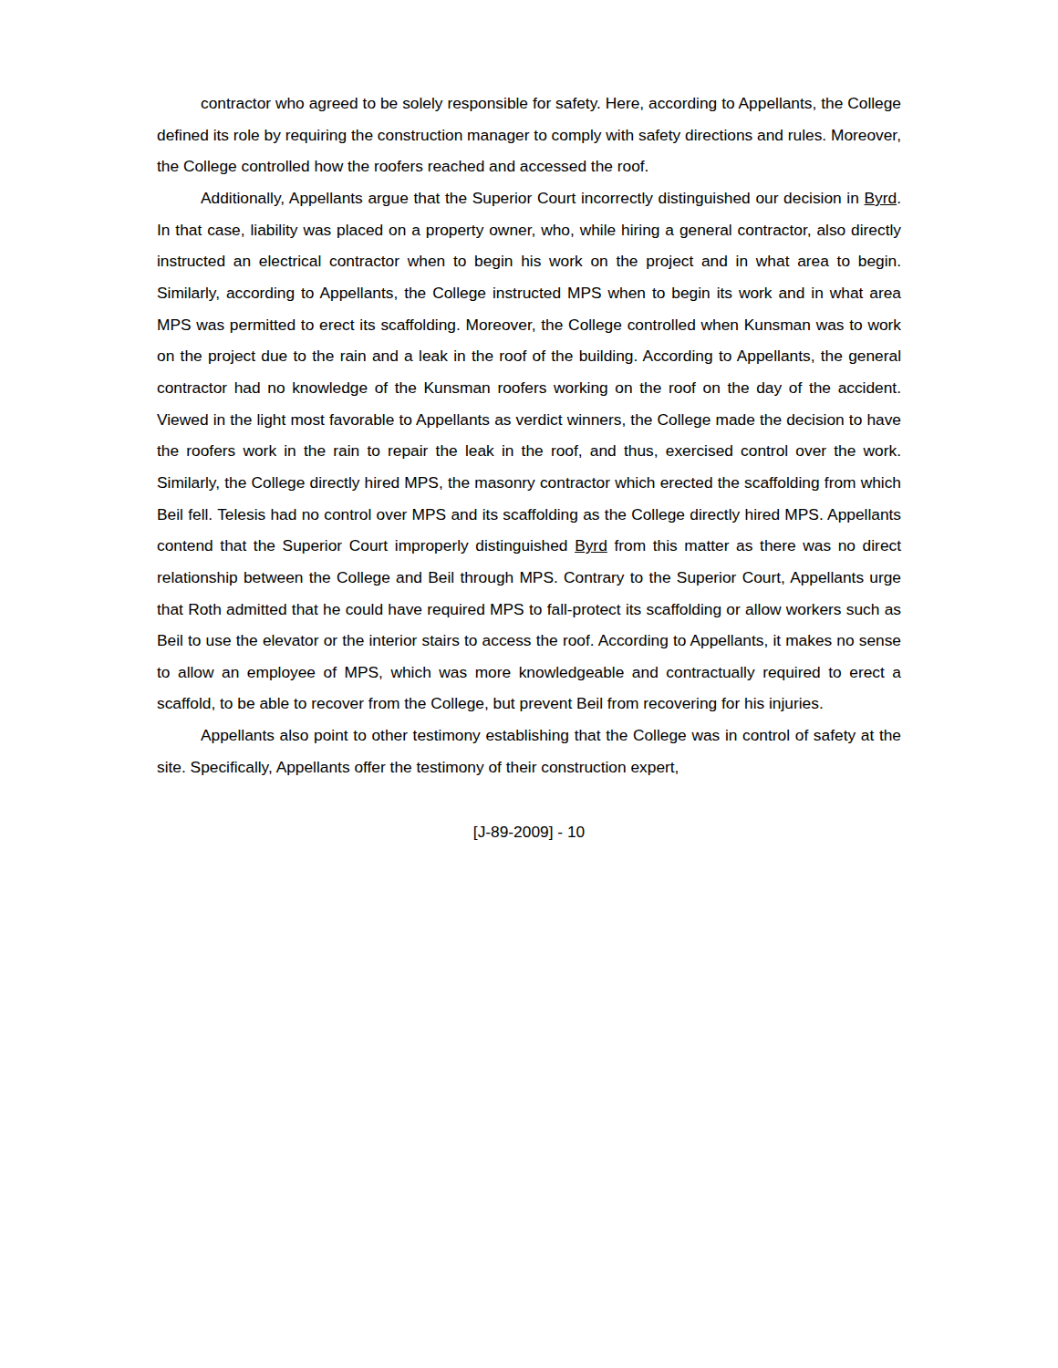contractor who agreed to be solely responsible for safety. Here, according to Appellants, the College defined its role by requiring the construction manager to comply with safety directions and rules. Moreover, the College controlled how the roofers reached and accessed the roof.
Additionally, Appellants argue that the Superior Court incorrectly distinguished our decision in Byrd. In that case, liability was placed on a property owner, who, while hiring a general contractor, also directly instructed an electrical contractor when to begin his work on the project and in what area to begin. Similarly, according to Appellants, the College instructed MPS when to begin its work and in what area MPS was permitted to erect its scaffolding. Moreover, the College controlled when Kunsman was to work on the project due to the rain and a leak in the roof of the building. According to Appellants, the general contractor had no knowledge of the Kunsman roofers working on the roof on the day of the accident. Viewed in the light most favorable to Appellants as verdict winners, the College made the decision to have the roofers work in the rain to repair the leak in the roof, and thus, exercised control over the work. Similarly, the College directly hired MPS, the masonry contractor which erected the scaffolding from which Beil fell. Telesis had no control over MPS and its scaffolding as the College directly hired MPS. Appellants contend that the Superior Court improperly distinguished Byrd from this matter as there was no direct relationship between the College and Beil through MPS. Contrary to the Superior Court, Appellants urge that Roth admitted that he could have required MPS to fall-protect its scaffolding or allow workers such as Beil to use the elevator or the interior stairs to access the roof. According to Appellants, it makes no sense to allow an employee of MPS, which was more knowledgeable and contractually required to erect a scaffold, to be able to recover from the College, but prevent Beil from recovering for his injuries.
Appellants also point to other testimony establishing that the College was in control of safety at the site. Specifically, Appellants offer the testimony of their construction expert,
[J-89-2009] - 10